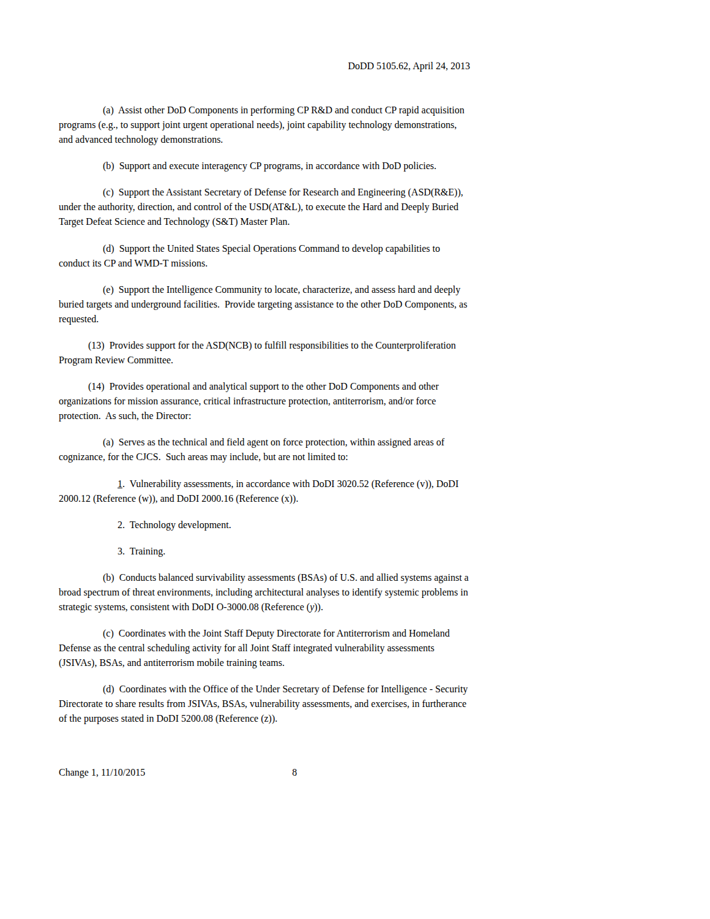DoDD 5105.62, April 24, 2013
(a) Assist other DoD Components in performing CP R&D and conduct CP rapid acquisition programs (e.g., to support joint urgent operational needs), joint capability technology demonstrations, and advanced technology demonstrations.
(b) Support and execute interagency CP programs, in accordance with DoD policies.
(c) Support the Assistant Secretary of Defense for Research and Engineering (ASD(R&E)), under the authority, direction, and control of the USD(AT&L), to execute the Hard and Deeply Buried Target Defeat Science and Technology (S&T) Master Plan.
(d) Support the United States Special Operations Command to develop capabilities to conduct its CP and WMD-T missions.
(e) Support the Intelligence Community to locate, characterize, and assess hard and deeply buried targets and underground facilities. Provide targeting assistance to the other DoD Components, as requested.
(13) Provides support for the ASD(NCB) to fulfill responsibilities to the Counterproliferation Program Review Committee.
(14) Provides operational and analytical support to the other DoD Components and other organizations for mission assurance, critical infrastructure protection, antiterrorism, and/or force protection. As such, the Director:
(a) Serves as the technical and field agent on force protection, within assigned areas of cognizance, for the CJCS. Such areas may include, but are not limited to:
1. Vulnerability assessments, in accordance with DoDI 3020.52 (Reference (v)), DoDI 2000.12 (Reference (w)), and DoDI 2000.16 (Reference (x)).
2. Technology development.
3. Training.
(b) Conducts balanced survivability assessments (BSAs) of U.S. and allied systems against a broad spectrum of threat environments, including architectural analyses to identify systemic problems in strategic systems, consistent with DoDI O-3000.08 (Reference (y)).
(c) Coordinates with the Joint Staff Deputy Directorate for Antiterrorism and Homeland Defense as the central scheduling activity for all Joint Staff integrated vulnerability assessments (JSIVAs), BSAs, and antiterrorism mobile training teams.
(d) Coordinates with the Office of the Under Secretary of Defense for Intelligence - Security Directorate to share results from JSIVAs, BSAs, vulnerability assessments, and exercises, in furtherance of the purposes stated in DoDI 5200.08 (Reference (z)).
Change 1, 11/10/2015 8